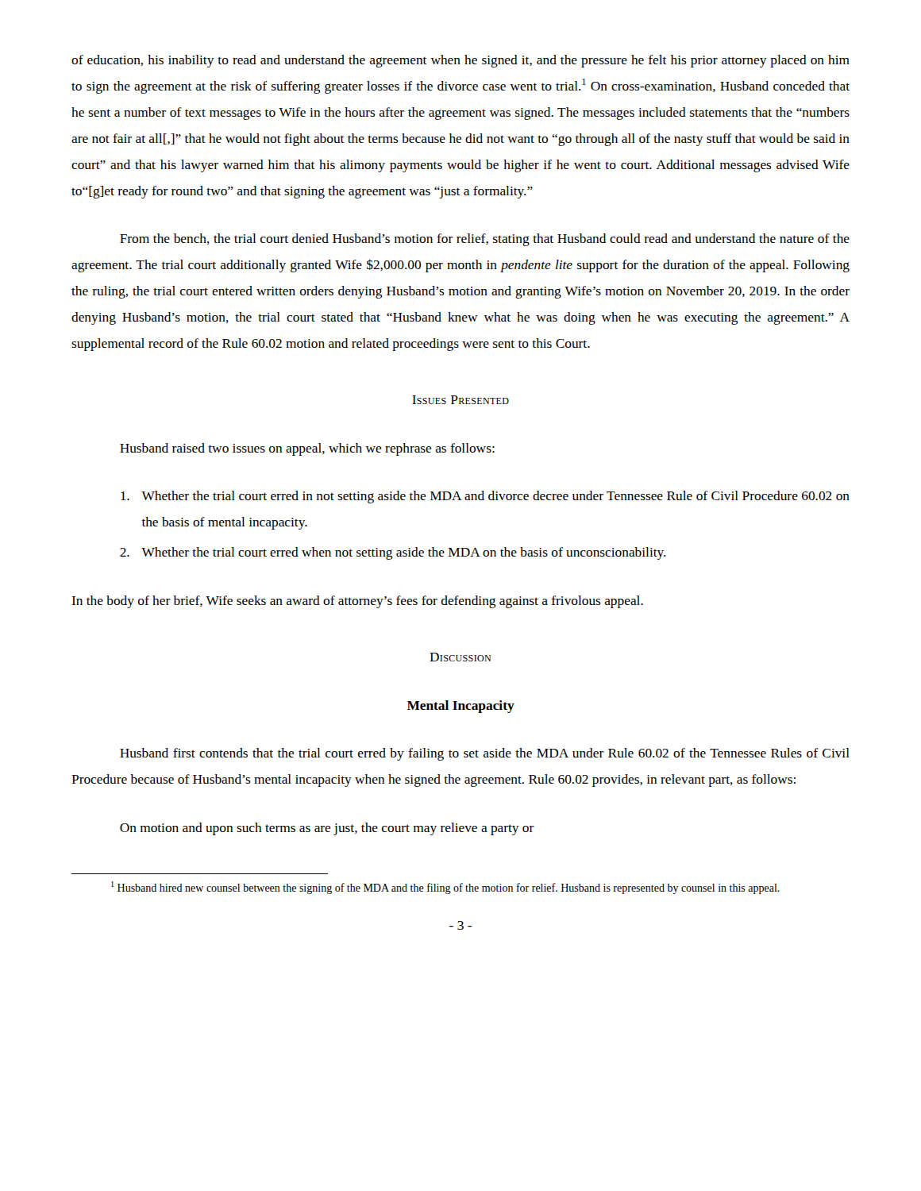of education, his inability to read and understand the agreement when he signed it, and the pressure he felt his prior attorney placed on him to sign the agreement at the risk of suffering greater losses if the divorce case went to trial.1 On cross-examination, Husband conceded that he sent a number of text messages to Wife in the hours after the agreement was signed. The messages included statements that the “numbers are not fair at all[,]” that he would not fight about the terms because he did not want to “go through all of the nasty stuff that would be said in court” and that his lawyer warned him that his alimony payments would be higher if he went to court. Additional messages advised Wife to“[g]et ready for round two” and that signing the agreement was “just a formality.”
From the bench, the trial court denied Husband’s motion for relief, stating that Husband could read and understand the nature of the agreement. The trial court additionally granted Wife $2,000.00 per month in pendente lite support for the duration of the appeal. Following the ruling, the trial court entered written orders denying Husband’s motion and granting Wife’s motion on November 20, 2019. In the order denying Husband’s motion, the trial court stated that “Husband knew what he was doing when he was executing the agreement.” A supplemental record of the Rule 60.02 motion and related proceedings were sent to this Court.
Issues Presented
Husband raised two issues on appeal, which we rephrase as follows:
Whether the trial court erred in not setting aside the MDA and divorce decree under Tennessee Rule of Civil Procedure 60.02 on the basis of mental incapacity.
Whether the trial court erred when not setting aside the MDA on the basis of unconscionability.
In the body of her brief, Wife seeks an award of attorney’s fees for defending against a frivolous appeal.
Discussion
Mental Incapacity
Husband first contends that the trial court erred by failing to set aside the MDA under Rule 60.02 of the Tennessee Rules of Civil Procedure because of Husband’s mental incapacity when he signed the agreement. Rule 60.02 provides, in relevant part, as follows:
On motion and upon such terms as are just, the court may relieve a party or
1 Husband hired new counsel between the signing of the MDA and the filing of the motion for relief. Husband is represented by counsel in this appeal.
- 3 -